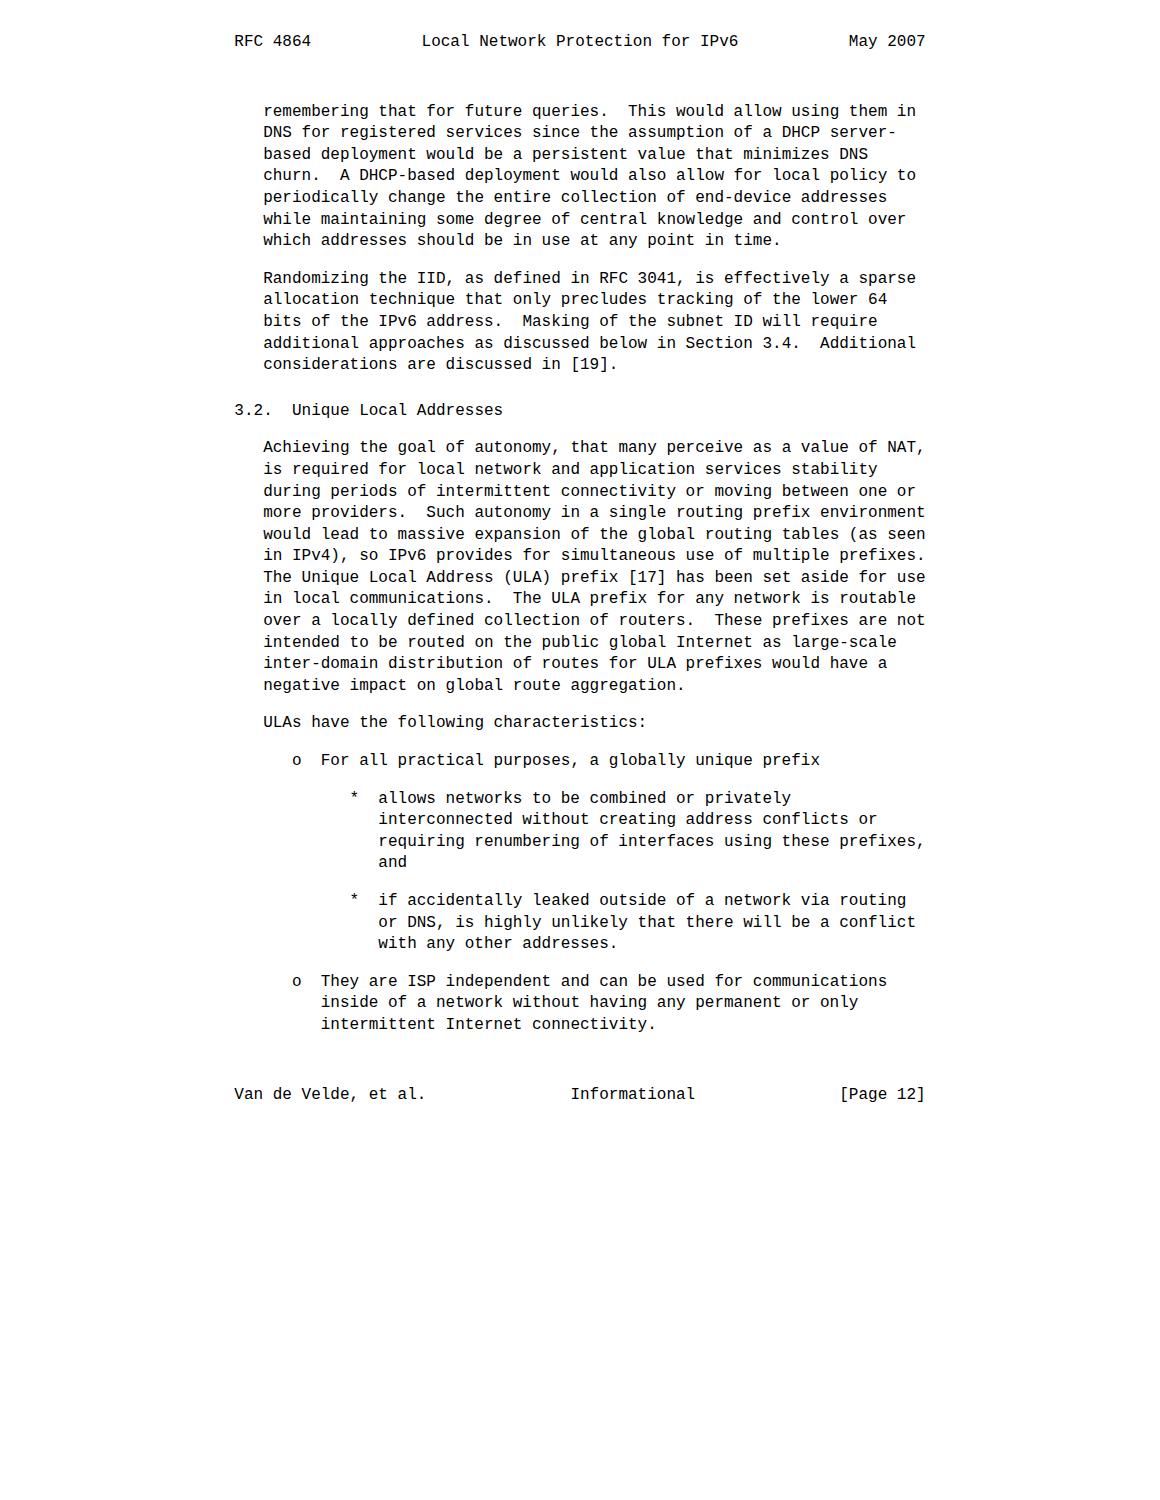RFC 4864 Local Network Protection for IPv6 May 2007
remembering that for future queries. This would allow using them in DNS for registered services since the assumption of a DHCP server-based deployment would be a persistent value that minimizes DNS churn. A DHCP-based deployment would also allow for local policy to periodically change the entire collection of end-device addresses while maintaining some degree of central knowledge and control over which addresses should be in use at any point in time.
Randomizing the IID, as defined in RFC 3041, is effectively a sparse allocation technique that only precludes tracking of the lower 64 bits of the IPv6 address. Masking of the subnet ID will require additional approaches as discussed below in Section 3.4. Additional considerations are discussed in [19].
3.2. Unique Local Addresses
Achieving the goal of autonomy, that many perceive as a value of NAT, is required for local network and application services stability during periods of intermittent connectivity or moving between one or more providers. Such autonomy in a single routing prefix environment would lead to massive expansion of the global routing tables (as seen in IPv4), so IPv6 provides for simultaneous use of multiple prefixes. The Unique Local Address (ULA) prefix [17] has been set aside for use in local communications. The ULA prefix for any network is routable over a locally defined collection of routers. These prefixes are not intended to be routed on the public global Internet as large-scale inter-domain distribution of routes for ULA prefixes would have a negative impact on global route aggregation.
ULAs have the following characteristics:
o For all practical purposes, a globally unique prefix
* allows networks to be combined or privately interconnected without creating address conflicts or requiring renumbering of interfaces using these prefixes, and
* if accidentally leaked outside of a network via routing or DNS, is highly unlikely that there will be a conflict with any other addresses.
o They are ISP independent and can be used for communications inside of a network without having any permanent or only intermittent Internet connectivity.
Van de Velde, et al. Informational [Page 12]